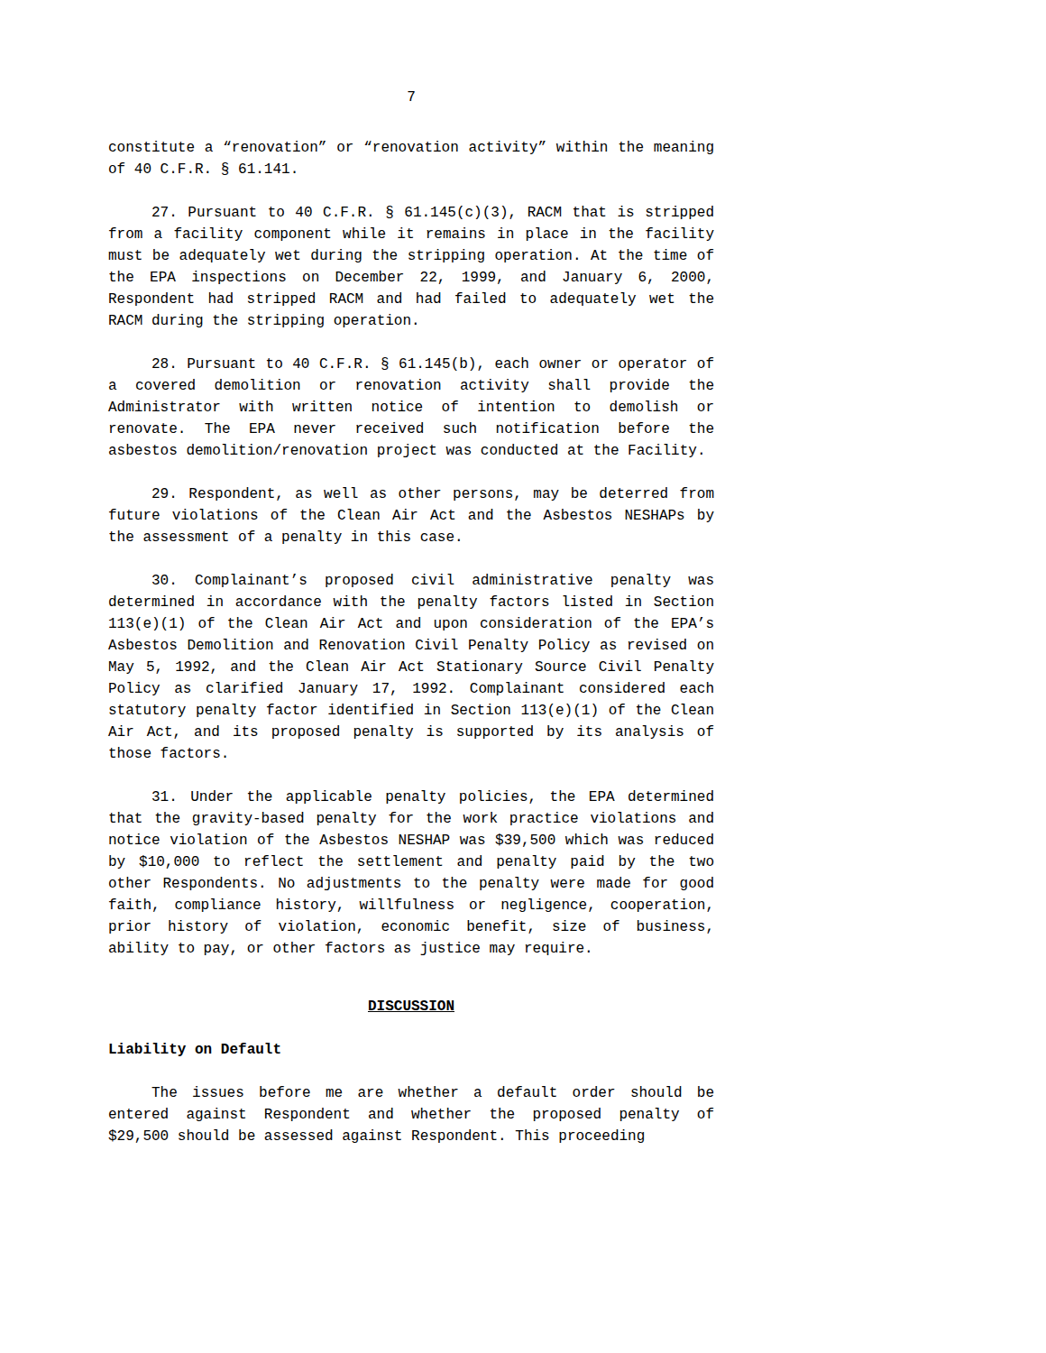7
constitute a “renovation” or “renovation activity” within the meaning of 40 C.F.R. § 61.141.
27. Pursuant to 40 C.F.R. § 61.145(c)(3), RACM that is stripped from a facility component while it remains in place in the facility must be adequately wet during the stripping operation. At the time of the EPA inspections on December 22, 1999, and January 6, 2000, Respondent had stripped RACM and had failed to adequately wet the RACM during the stripping operation.
28. Pursuant to 40 C.F.R. § 61.145(b), each owner or operator of a covered demolition or renovation activity shall provide the Administrator with written notice of intention to demolish or renovate. The EPA never received such notification before the asbestos demolition/renovation project was conducted at the Facility.
29. Respondent, as well as other persons, may be deterred from future violations of the Clean Air Act and the Asbestos NESHAPs by the assessment of a penalty in this case.
30. Complainant’s proposed civil administrative penalty was determined in accordance with the penalty factors listed in Section 113(e)(1) of the Clean Air Act and upon consideration of the EPA’s Asbestos Demolition and Renovation Civil Penalty Policy as revised on May 5, 1992, and the Clean Air Act Stationary Source Civil Penalty Policy as clarified January 17, 1992. Complainant considered each statutory penalty factor identified in Section 113(e)(1) of the Clean Air Act, and its proposed penalty is supported by its analysis of those factors.
31. Under the applicable penalty policies, the EPA determined that the gravity-based penalty for the work practice violations and notice violation of the Asbestos NESHAP was $39,500 which was reduced by $10,000 to reflect the settlement and penalty paid by the two other Respondents. No adjustments to the penalty were made for good faith, compliance history, willfulness or negligence, cooperation, prior history of violation, economic benefit, size of business, ability to pay, or other factors as justice may require.
DISCUSSION
Liability on Default
The issues before me are whether a default order should be entered against Respondent and whether the proposed penalty of $29,500 should be assessed against Respondent. This proceeding